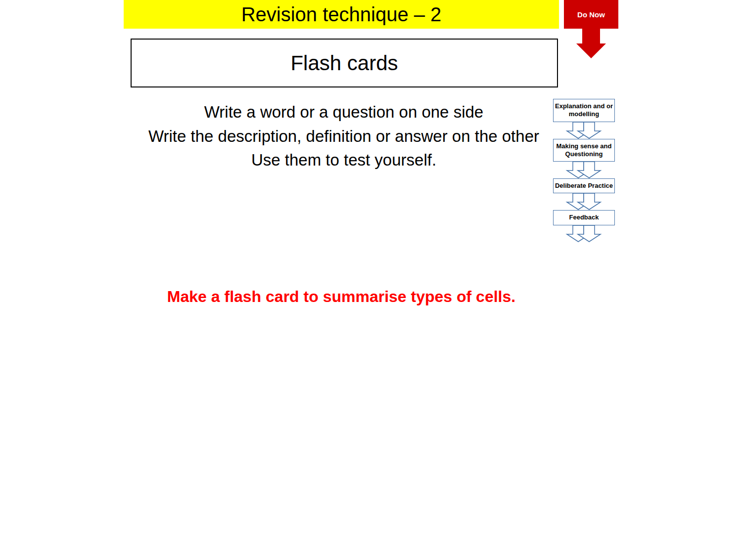Revision technique – 2
Do Now
Flash cards
Write a word or a question on one side
Write the description, definition or answer on the other
Use them to test yourself.
Explanation and or modelling
Making sense and Questioning
Deliberate Practice
Feedback
Make a flash card to summarise types of cells.